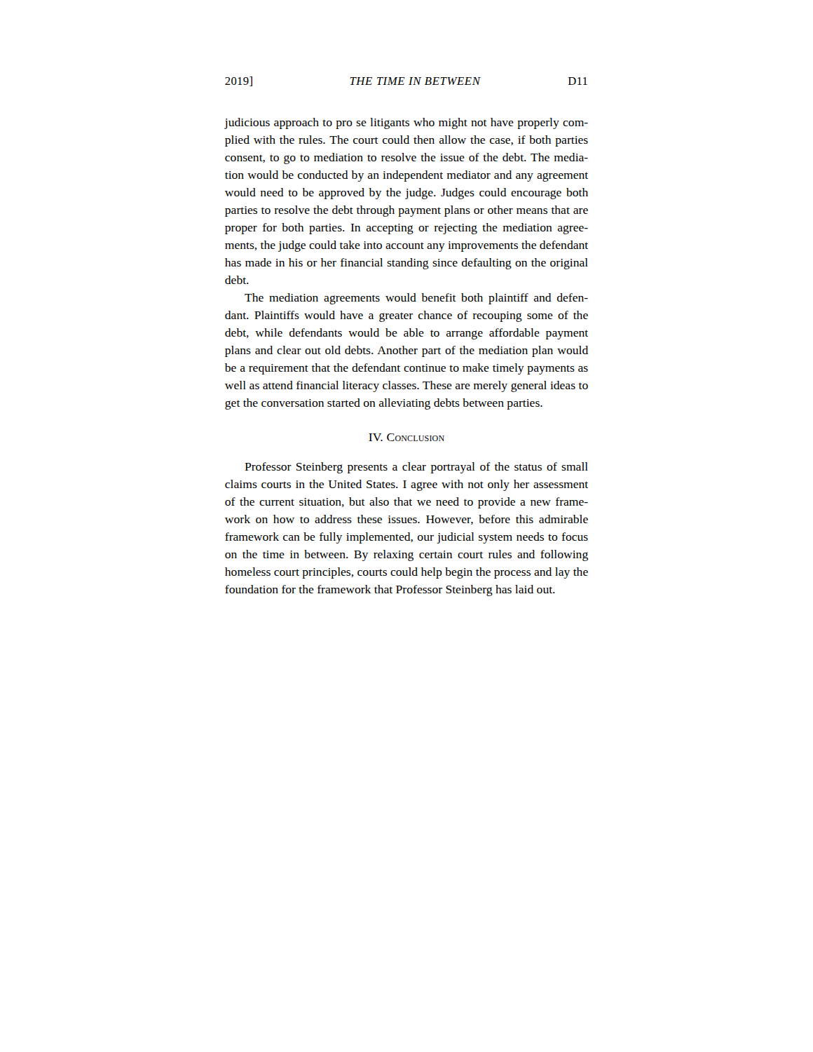2019] THE TIME IN BETWEEN D11
judicious approach to pro se litigants who might not have properly complied with the rules. The court could then allow the case, if both parties consent, to go to mediation to resolve the issue of the debt. The mediation would be conducted by an independent mediator and any agreement would need to be approved by the judge. Judges could encourage both parties to resolve the debt through payment plans or other means that are proper for both parties. In accepting or rejecting the mediation agreements, the judge could take into account any improvements the defendant has made in his or her financial standing since defaulting on the original debt.
The mediation agreements would benefit both plaintiff and defendant. Plaintiffs would have a greater chance of recouping some of the debt, while defendants would be able to arrange affordable payment plans and clear out old debts. Another part of the mediation plan would be a requirement that the defendant continue to make timely payments as well as attend financial literacy classes. These are merely general ideas to get the conversation started on alleviating debts between parties.
IV. Conclusion
Professor Steinberg presents a clear portrayal of the status of small claims courts in the United States. I agree with not only her assessment of the current situation, but also that we need to provide a new framework on how to address these issues. However, before this admirable framework can be fully implemented, our judicial system needs to focus on the time in between. By relaxing certain court rules and following homeless court principles, courts could help begin the process and lay the foundation for the framework that Professor Steinberg has laid out.